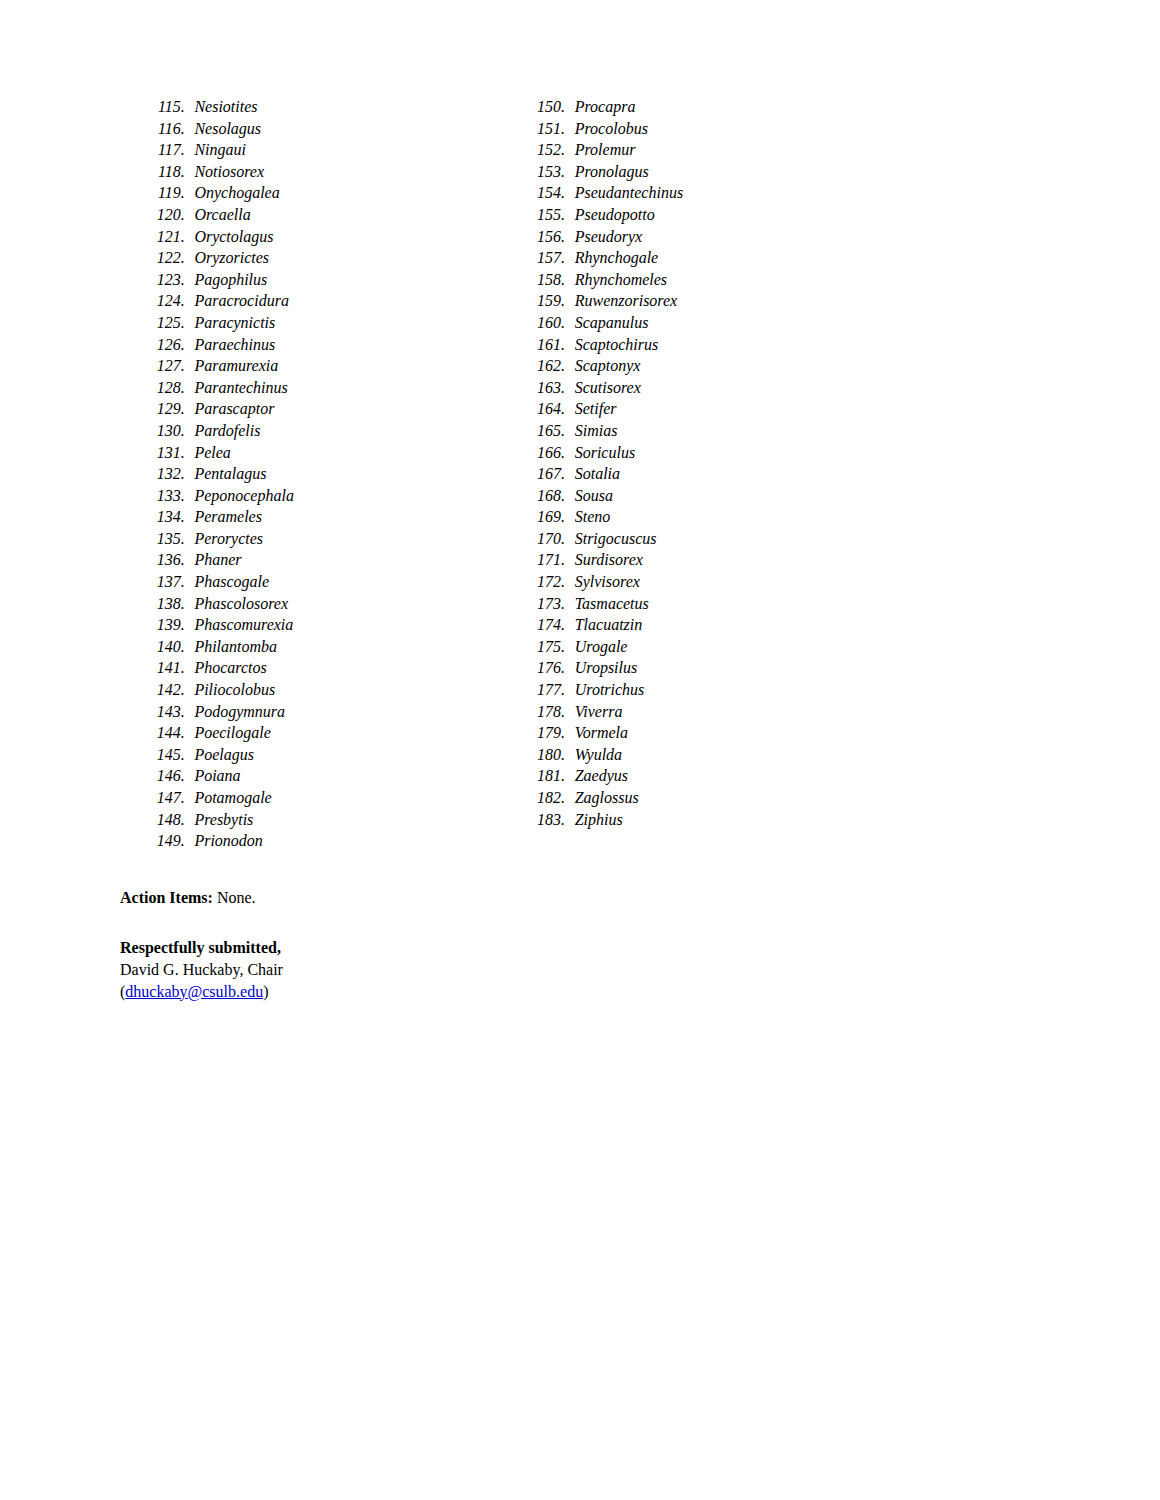Nesiotites
Nesolagus
Ningaui
Notiosorex
Onychogalea
Orcaella
Oryctolagus
Oryzorictes
Pagophilus
Paracrocidura
Paracynictis
Paraechinus
Paramurexia
Parantechinus
Parascaptor
Pardofelis
Pelea
Pentalagus
Peponocephala
Perameles
Peroryctes
Phaner
Phascogale
Phascolosorex
Phascomurexia
Philantomba
Phocarctos
Piliocolobus
Podogymnura
Poecilogale
Poelagus
Poiana
Potamogale
Presbytis
Prionodon
Procapra
Procolobus
Prolemur
Pronolagus
Pseudantechinus
Pseudopotto
Pseudoryx
Rhynchogale
Rhynchomeles
Ruwenzorisorex
Scapanulus
Scaptochirus
Scaptonyx
Scutisorex
Setifer
Simias
Soriculus
Sotalia
Sousa
Steno
Strigocuscus
Surdisorex
Sylvisorex
Tasmacetus
Tlacuatzin
Urogale
Uropsilus
Urotrichus
Viverra
Vormela
Wyulda
Zaedyus
Zaglossus
Ziphius
Action Items: None.
Respectfully submitted,
David G. Huckaby, Chair
(dhuckaby@csulb.edu)